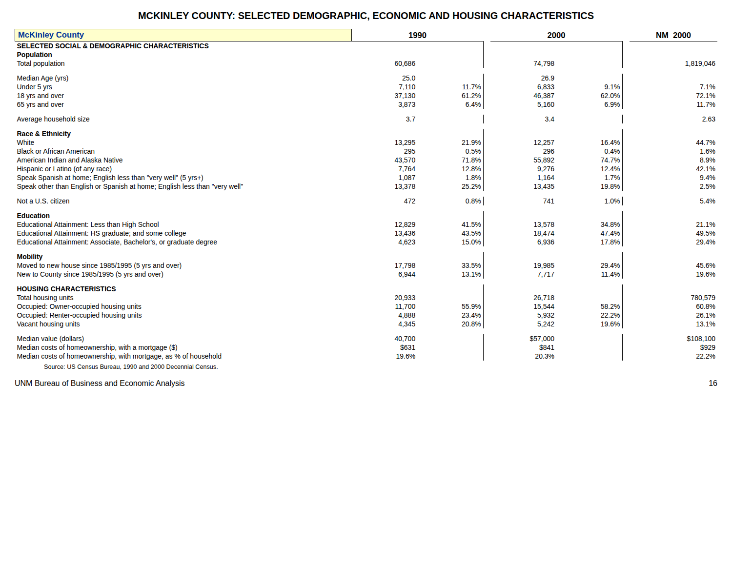MCKINLEY COUNTY: SELECTED DEMOGRAPHIC, ECONOMIC AND HOUSING CHARACTERISTICS
| McKinley County | 1990 | | 2000 | | NM 2000 |
| SELECTED SOCIAL & DEMOGRAPHIC CHARACTERISTICS | | | | | | | |
| Population | | | | | | | |
| Total population | 60,686 | | | 74,798 | | | 1,819,046 |
| Median Age (yrs) | 25.0 | | | 26.9 | | | |
| Under 5 yrs | 7,110 | 11.7% | | 6,833 | 9.1% | | 7.1% |
| 18 yrs and over | 37,130 | 61.2% | | 46,387 | 62.0% | | 72.1% |
| 65 yrs and over | 3,873 | 6.4% | | 5,160 | 6.9% | | 11.7% |
| Average household size | 3.7 | | | 3.4 | | | 2.63 |
| Race & Ethnicity | | | | | | | |
| White | 13,295 | 21.9% | | 12,257 | 16.4% | | 44.7% |
| Black or African American | 295 | 0.5% | | 296 | 0.4% | | 1.6% |
| American Indian and Alaska Native | 43,570 | 71.8% | | 55,892 | 74.7% | | 8.9% |
| Hispanic or Latino (of any race) | 7,764 | 12.8% | | 9,276 | 12.4% | | 42.1% |
| Speak Spanish at home; English less than "very well" (5 yrs+) | 1,087 | 1.8% | | 1,164 | 1.7% | | 9.4% |
| Speak other than English or Spanish at home; English less than "very well" | 13,378 | 25.2% | | 13,435 | 19.8% | | 2.5% |
| Not a U.S. citizen | 472 | 0.8% | | 741 | 1.0% | | 5.4% |
| Education | | | | | | | |
| Educational Attainment: Less than High School | 12,829 | 41.5% | | 13,578 | 34.8% | | 21.1% |
| Educational Attainment: HS graduate; and some college | 13,436 | 43.5% | | 18,474 | 47.4% | | 49.5% |
| Educational Attainment: Associate, Bachelor's, or graduate degree | 4,623 | 15.0% | | 6,936 | 17.8% | | 29.4% |
| Mobility | | | | | | | |
| Moved to new house since 1985/1995 (5 yrs and over) | 17,798 | 33.5% | | 19,985 | 29.4% | | 45.6% |
| New to County since 1985/1995 (5 yrs and over) | 6,944 | 13.1% | | 7,717 | 11.4% | | 19.6% |
| HOUSING CHARACTERISTICS | | | | | | | |
| Total housing units | 20,933 | | | 26,718 | | | 780,579 |
| Occupied: Owner-occupied housing units | 11,700 | 55.9% | | 15,544 | 58.2% | | 60.8% |
| Occupied: Renter-occupied housing units | 4,888 | 23.4% | | 5,932 | 22.2% | | 26.1% |
| Vacant housing units | 4,345 | 20.8% | | 5,242 | 19.6% | | 13.1% |
| Median value (dollars) | 40,700 | | | $57,000 | | | $108,100 |
| Median costs of homeownership, with a mortgage ($) | $631 | | | $841 | | | $929 |
| Median costs of homeownership, with mortgage, as % of household | 19.6% | | | 20.3% | | | 22.2% |
Source: US Census Bureau, 1990 and 2000 Decennial Census.
UNM Bureau of Business and Economic Analysis 16